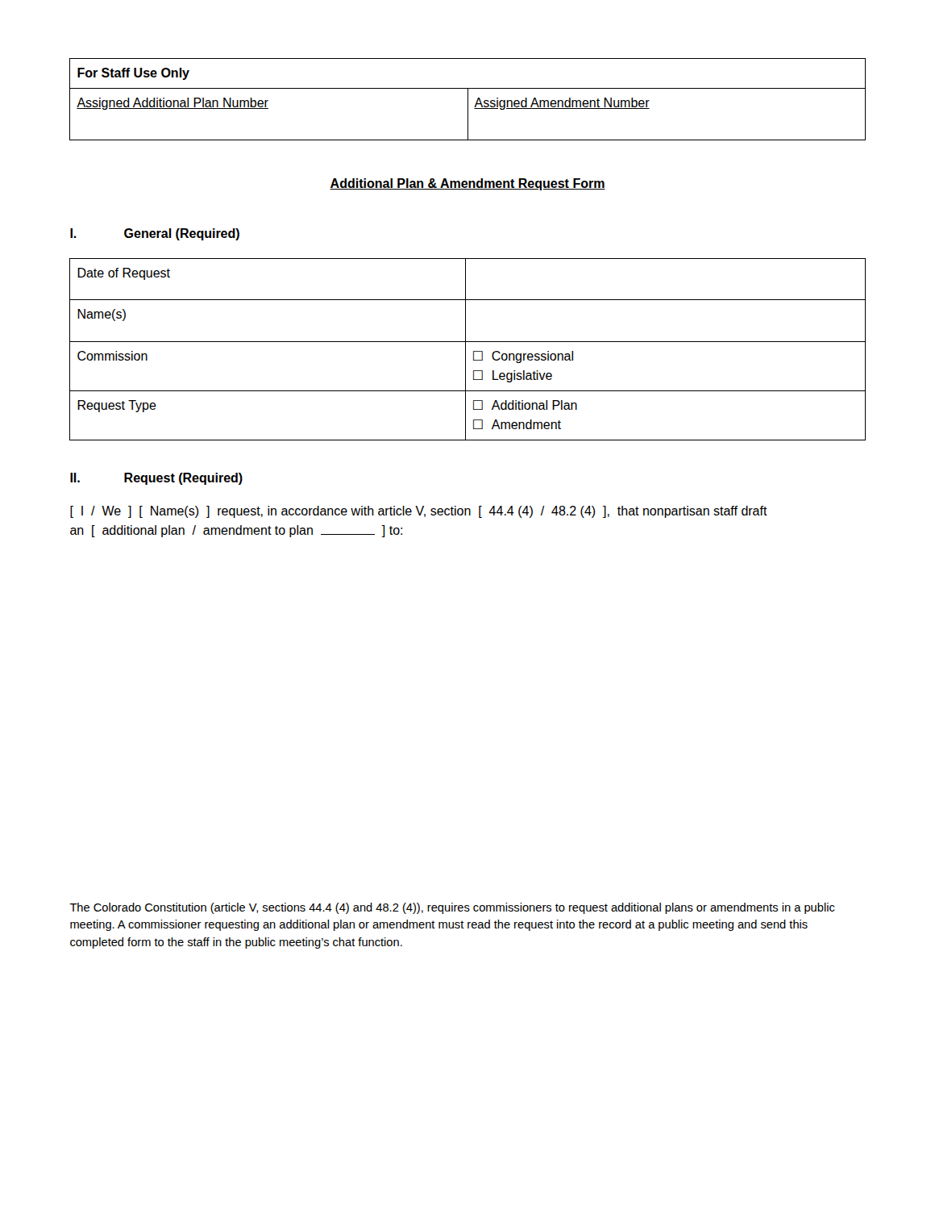| For Staff Use Only |
| Assigned Additional Plan Number | Assigned Amendment Number |
Additional Plan & Amendment Request Form
I. General (Required)
| Date of Request | |
| Name(s) | |
| Commission | ☐ Congressional ☐ Legislative |
| Request Type | ☐ Additional Plan ☐ Amendment |
II. Request (Required)
[ I / We ] [ Name(s) ] request, in accordance with article V, section [ 44.4 (4) / 48.2 (4) ], that nonpartisan staff draft an [ additional plan / amendment to plan ] to:
The Colorado Constitution (article V, sections 44.4 (4) and 48.2 (4)), requires commissioners to request additional plans or amendments in a public meeting. A commissioner requesting an additional plan or amendment must read the request into the record at a public meeting and send this completed form to the staff in the public meeting’s chat function.